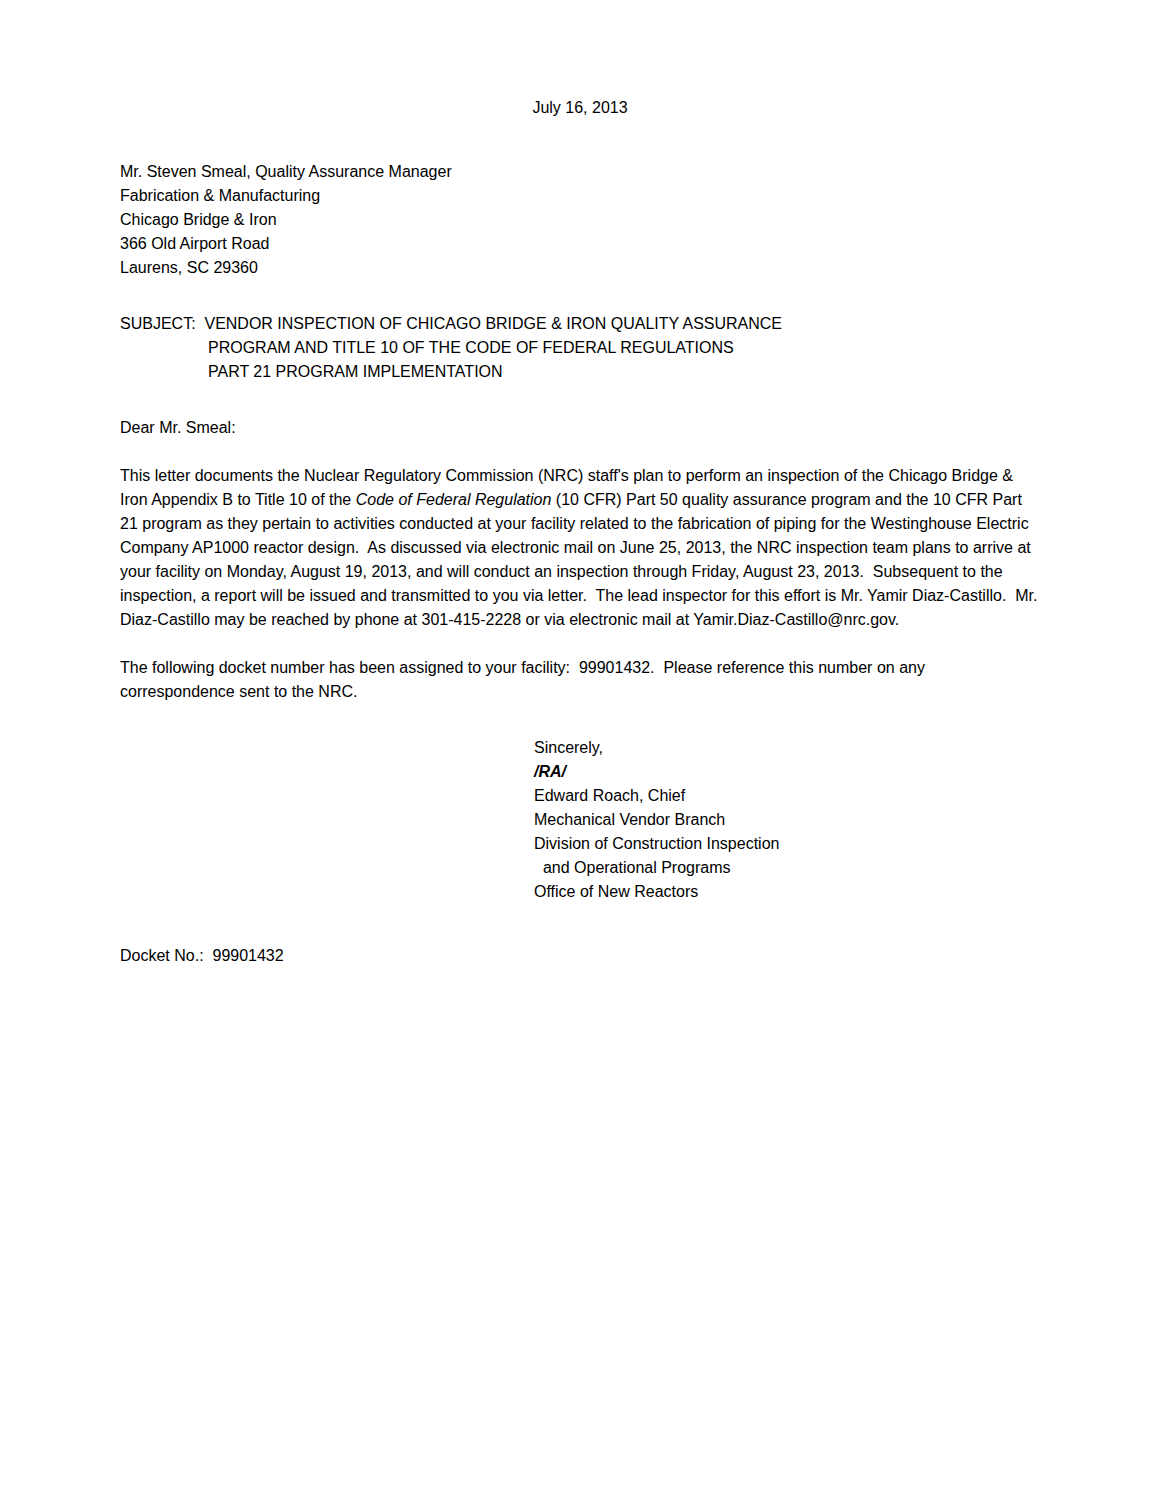July 16, 2013
Mr. Steven Smeal, Quality Assurance Manager
Fabrication & Manufacturing
Chicago Bridge & Iron
366 Old Airport Road
Laurens, SC 29360
SUBJECT: VENDOR INSPECTION OF CHICAGO BRIDGE & IRON QUALITY ASSURANCE
PROGRAM AND TITLE 10 OF THE CODE OF FEDERAL REGULATIONS
PART 21 PROGRAM IMPLEMENTATION
Dear Mr. Smeal:
This letter documents the Nuclear Regulatory Commission (NRC) staff's plan to perform an inspection of the Chicago Bridge & Iron Appendix B to Title 10 of the Code of Federal Regulation (10 CFR) Part 50 quality assurance program and the 10 CFR Part 21 program as they pertain to activities conducted at your facility related to the fabrication of piping for the Westinghouse Electric Company AP1000 reactor design. As discussed via electronic mail on June 25, 2013, the NRC inspection team plans to arrive at your facility on Monday, August 19, 2013, and will conduct an inspection through Friday, August 23, 2013. Subsequent to the inspection, a report will be issued and transmitted to you via letter. The lead inspector for this effort is Mr. Yamir Diaz-Castillo. Mr. Diaz-Castillo may be reached by phone at 301-415-2228 or via electronic mail at Yamir.Diaz-Castillo@nrc.gov.
The following docket number has been assigned to your facility: 99901432. Please reference this number on any correspondence sent to the NRC.
Sincerely,
/RA/
Edward Roach, Chief
Mechanical Vendor Branch
Division of Construction Inspection
and Operational Programs
Office of New Reactors
Docket No.: 99901432